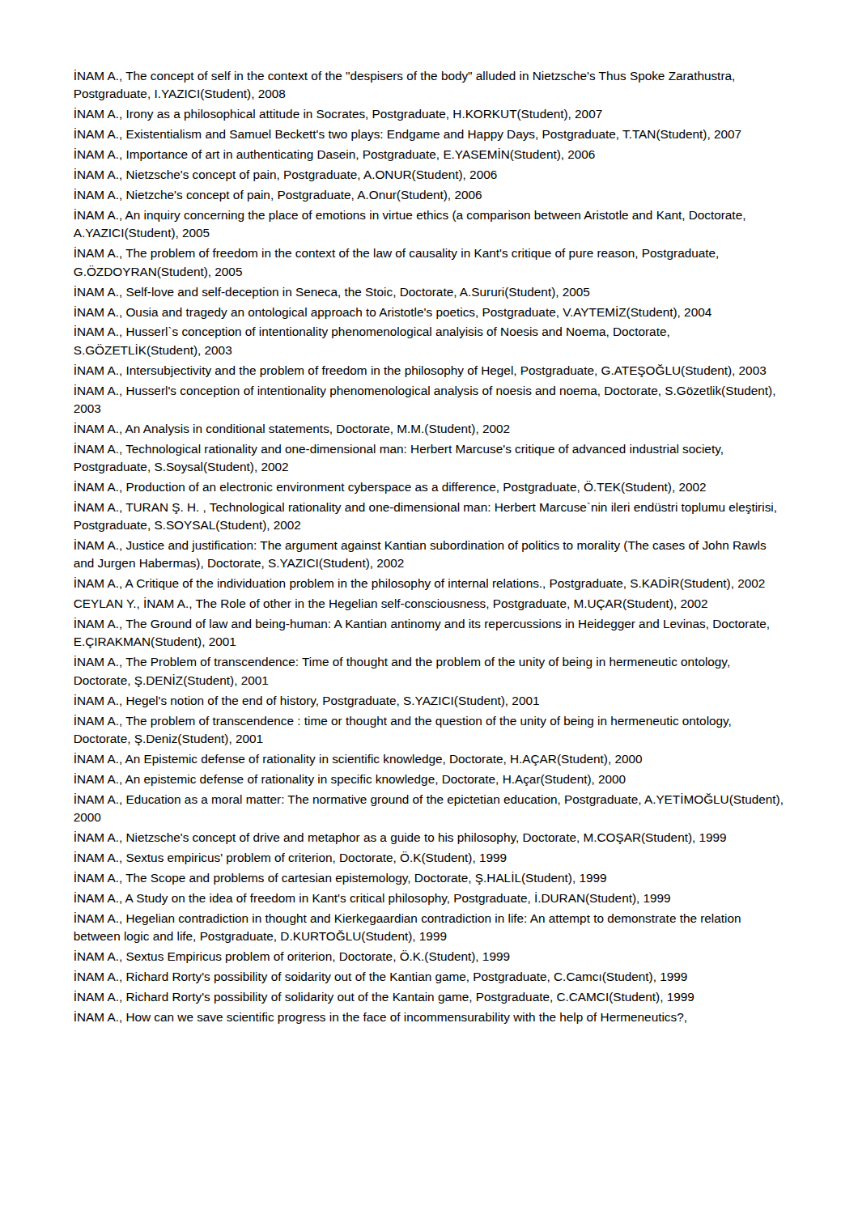İNAM A., The concept of self in the context of the "despisers of the body" alluded in Nietzsche's Thus Spoke Zarathustra, Postgraduate, I.YAZICI(Student), 2008
İNAM A., Irony as a philosophical attitude in Socrates, Postgraduate, H.KORKUT(Student), 2007
İNAM A., Existentialism and Samuel Beckett's two plays: Endgame and Happy Days, Postgraduate, T.TAN(Student), 2007
İNAM A., Importance of art in authenticating Dasein, Postgraduate, E.YASEMİN(Student), 2006
İNAM A., Nietzsche's concept of pain, Postgraduate, A.ONUR(Student), 2006
İNAM A., Nietzche's concept of pain, Postgraduate, A.Onur(Student), 2006
İNAM A., An inquiry concerning the place of emotions in virtue ethics (a comparison between Aristotle and Kant, Doctorate, A.YAZICI(Student), 2005
İNAM A., The problem of freedom in the context of the law of causality in Kant's critique of pure reason, Postgraduate, G.ÖZDOYRAN(Student), 2005
İNAM A., Self-love and self-deception in Seneca, the Stoic, Doctorate, A.Sururi(Student), 2005
İNAM A., Ousia and tragedy an ontological approach to Aristotle's poetics, Postgraduate, V.AYTEMİZ(Student), 2004
İNAM A., Husserl`s conception of intentionality phenomenological analyisis of Noesis and Noema, Doctorate, S.GÖZETLİK(Student), 2003
İNAM A., Intersubjectivity and the problem of freedom in the philosophy of Hegel, Postgraduate, G.ATEŞOĞLU(Student), 2003
İNAM A., Husserl's conception of intentionality phenomenological analysis of noesis and noema, Doctorate, S.Gözetlik(Student), 2003
İNAM A., An Analysis in conditional statements, Doctorate, M.M.(Student), 2002
İNAM A., Technological rationality and one-dimensional man: Herbert Marcuse's critique of advanced industrial society, Postgraduate, S.Soysal(Student), 2002
İNAM A., Production of an electronic environment cyberspace as a difference, Postgraduate, Ö.TEK(Student), 2002
İNAM A., TURAN Ş. H. , Technological rationality and one-dimensional man: Herbert Marcuse`nin ileri endüstri toplumu eleştirisi, Postgraduate, S.SOYSAL(Student), 2002
İNAM A., Justice and justification: The argument against Kantian subordination of politics to morality (The cases of John Rawls and Jurgen Habermas), Doctorate, S.YAZICI(Student), 2002
İNAM A., A Critique of the individuation problem in the philosophy of internal relations., Postgraduate, S.KADİR(Student), 2002
CEYLAN Y., İNAM A., The Role of other in the Hegelian self-consciousness, Postgraduate, M.UÇAR(Student), 2002
İNAM A., The Ground of law and being-human: A Kantian antinomy and its repercussions in Heidegger and Levinas, Doctorate, E.ÇIRAKMAN(Student), 2001
İNAM A., The Problem of transcendence: Time of thought and the problem of the unity of being in hermeneutic ontology, Doctorate, Ş.DENİZ(Student), 2001
İNAM A., Hegel's notion of the end of history, Postgraduate, S.YAZICI(Student), 2001
İNAM A., The problem of transcendence : time or thought and the question of the unity of being in hermeneutic ontology, Doctorate, Ş.Deniz(Student), 2001
İNAM A., An Epistemic defense of rationality in scientific knowledge, Doctorate, H.AÇAR(Student), 2000
İNAM A., An epistemic defense of rationality in specific knowledge, Doctorate, H.Açar(Student), 2000
İNAM A., Education as a moral matter: The normative ground of the epictetian education, Postgraduate, A.YETİMOĞLU(Student), 2000
İNAM A., Nietzsche's concept of drive and metaphor as a guide to his philosophy, Doctorate, M.COŞAR(Student), 1999
İNAM A., Sextus empiricus' problem of criterion, Doctorate, Ö.K(Student), 1999
İNAM A., The Scope and problems of cartesian epistemology, Doctorate, Ş.HALİL(Student), 1999
İNAM A., A Study on the idea of freedom in Kant's critical philosophy, Postgraduate, İ.DURAN(Student), 1999
İNAM A., Hegelian contradiction in thought and Kierkegaardian contradiction in life: An attempt to demonstrate the relation between logic and life, Postgraduate, D.KURTOĞLU(Student), 1999
İNAM A., Sextus Empiricus problem of oriterion, Doctorate, Ö.K.(Student), 1999
İNAM A., Richard Rorty's possibility of soidarity out of the Kantian game, Postgraduate, C.Camcı(Student), 1999
İNAM A., Richard Rorty's possibility of solidarity out of the Kantain game, Postgraduate, C.CAMCI(Student), 1999
İNAM A., How can we save scientific progress in the face of incommensurability with the help of Hermeneutics?,